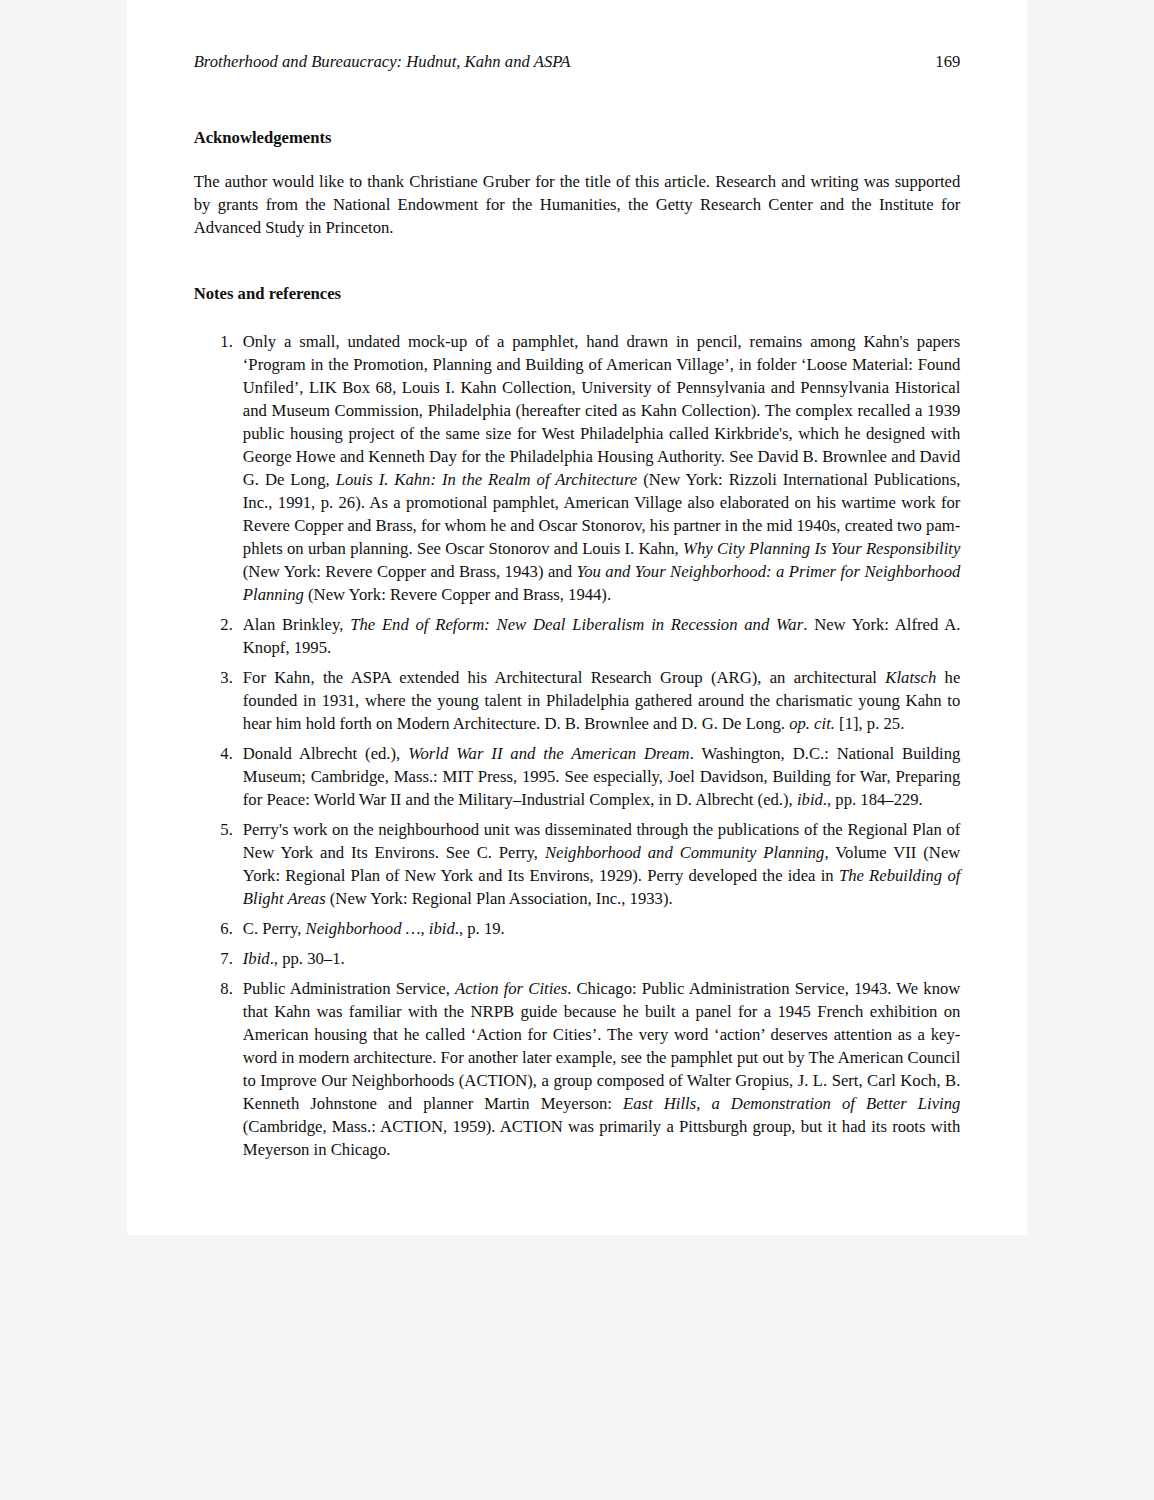Brotherhood and Bureaucracy: Hudnut, Kahn and ASPA 169
Acknowledgements
The author would like to thank Christiane Gruber for the title of this article. Research and writing was supported by grants from the National Endowment for the Humanities, the Getty Research Center and the Institute for Advanced Study in Princeton.
Notes and references
Only a small, undated mock-up of a pamphlet, hand drawn in pencil, remains among Kahn's papers ‘Program in the Promotion, Planning and Building of American Village’, in folder ‘Loose Material: Found Unfiled’, LIK Box 68, Louis I. Kahn Collection, University of Pennsylvania and Pennsylvania Historical and Museum Commission, Philadelphia (hereafter cited as Kahn Collection). The complex recalled a 1939 public housing project of the same size for West Philadelphia called Kirkbride's, which he designed with George Howe and Kenneth Day for the Philadelphia Housing Authority. See David B. Brownlee and David G. De Long, Louis I. Kahn: In the Realm of Architecture (New York: Rizzoli International Publications, Inc., 1991, p. 26). As a promotional pamphlet, American Village also elaborated on his wartime work for Revere Copper and Brass, for whom he and Oscar Stonorov, his partner in the mid 1940s, created two pamphlets on urban planning. See Oscar Stonorov and Louis I. Kahn, Why City Planning Is Your Responsibility (New York: Revere Copper and Brass, 1943) and You and Your Neighborhood: a Primer for Neighborhood Planning (New York: Revere Copper and Brass, 1944).
Alan Brinkley, The End of Reform: New Deal Liberalism in Recession and War. New York: Alfred A. Knopf, 1995.
For Kahn, the ASPA extended his Architectural Research Group (ARG), an architectural Klatsch he founded in 1931, where the young talent in Philadelphia gathered around the charismatic young Kahn to hear him hold forth on Modern Architecture. D. B. Brownlee and D. G. De Long. op. cit. [1], p. 25.
Donald Albrecht (ed.), World War II and the American Dream. Washington, D.C.: National Building Museum; Cambridge, Mass.: MIT Press, 1995. See especially, Joel Davidson, Building for War, Preparing for Peace: World War II and the Military–Industrial Complex, in D. Albrecht (ed.), ibid., pp. 184–229.
Perry's work on the neighbourhood unit was disseminated through the publications of the Regional Plan of New York and Its Environs. See C. Perry, Neighborhood and Community Planning, Volume VII (New York: Regional Plan of New York and Its Environs, 1929). Perry developed the idea in The Rebuilding of Blight Areas (New York: Regional Plan Association, Inc., 1933).
C. Perry, Neighborhood …, ibid., p. 19.
Ibid., pp. 30–1.
Public Administration Service, Action for Cities. Chicago: Public Administration Service, 1943. We know that Kahn was familiar with the NRPB guide because he built a panel for a 1945 French exhibition on American housing that he called ‘Action for Cities’. The very word ‘action’ deserves attention as a keyword in modern architecture. For another later example, see the pamphlet put out by The American Council to Improve Our Neighborhoods (ACTION), a group composed of Walter Gropius, J. L. Sert, Carl Koch, B. Kenneth Johnstone and planner Martin Meyerson: East Hills, a Demonstration of Better Living (Cambridge, Mass.: ACTION, 1959). ACTION was primarily a Pittsburgh group, but it had its roots with Meyerson in Chicago.